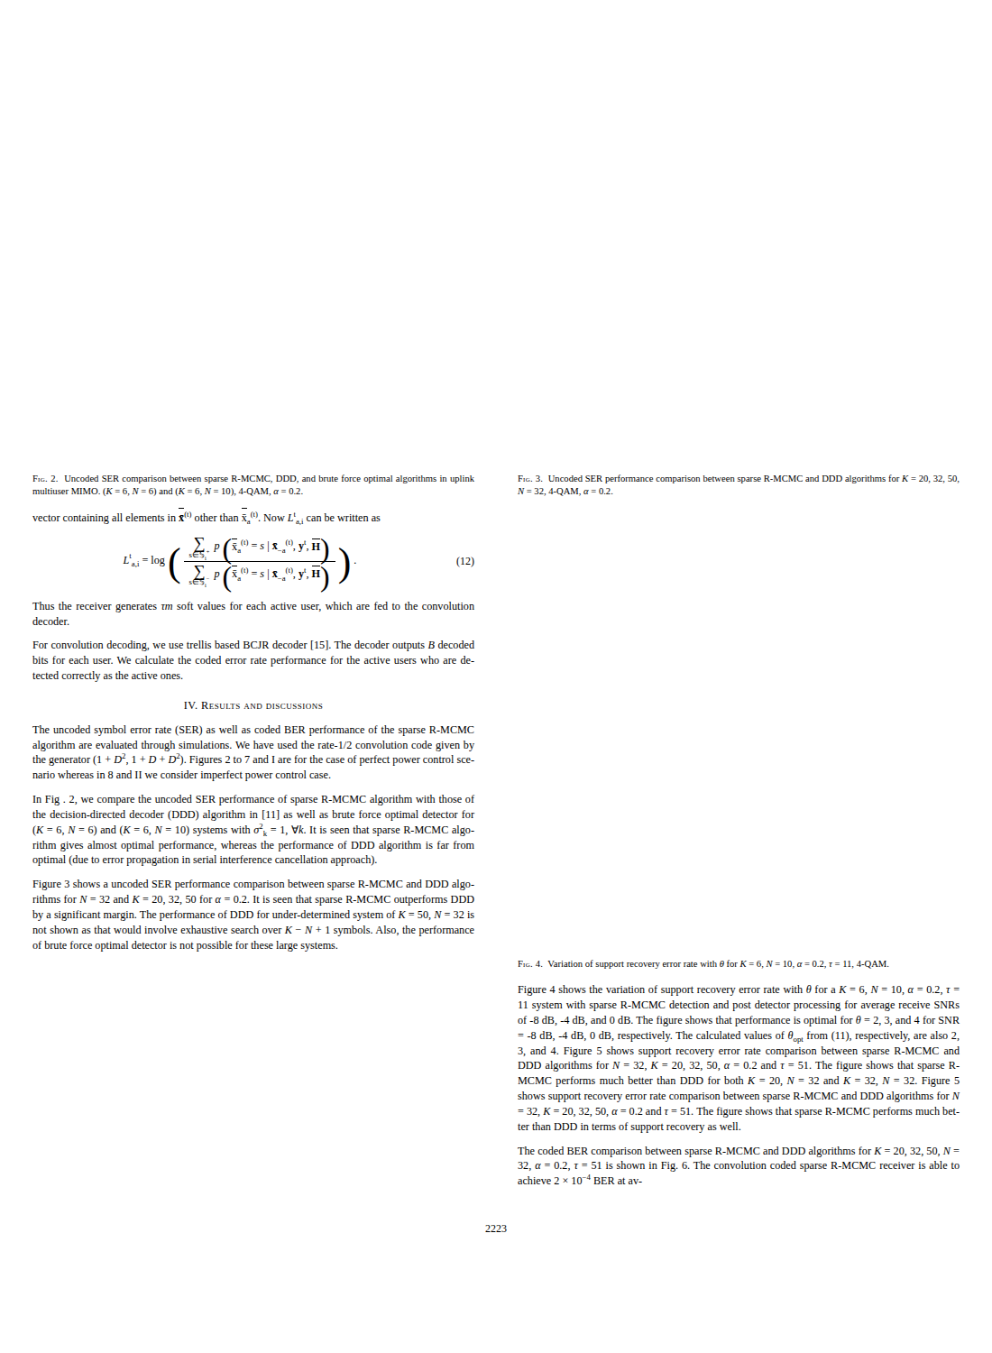Fig. 2. Uncoded SER comparison between sparse R-MCMC, DDD, and brute force optimal algorithms in uplink multiuser MIMO. (K = 6, N = 6) and (K = 6, N = 10), 4-QAM, α = 0.2.
vector containing all elements in x̄(t) other than x̄a(t). Now Lta,i can be written as
Lta,i = log ( ∑s∈𝕊i+ p (x̄a(t) = s | x̄−a(t), yt, H) ∑s∈𝕊i− p (x̄a(t) = s | x̄−a(t), yt, H) ) .
(12)
Thus the receiver generates τm soft values for each active user, which are fed to the convolution decoder.
For convolution decoding, we use trellis based BCJR decoder [15]. The decoder outputs B decoded bits for each user. We calculate the coded error rate performance for the active users who are detected correctly as the active ones.
IV. Results and discussions
The uncoded symbol error rate (SER) as well as coded BER performance of the sparse R-MCMC algorithm are evaluated through simulations. We have used the rate-1/2 convolution code given by the generator (1 + D2, 1 + D + D2). Figures 2 to 7 and I are for the case of perfect power control scenario whereas in 8 and II we consider imperfect power control case.
In Fig . 2, we compare the uncoded SER performance of sparse R-MCMC algorithm with those of the decision-directed decoder (DDD) algorithm in [11] as well as brute force optimal detector for (K = 6, N = 6) and (K = 6, N = 10) systems with σ2k = 1, ∀k. It is seen that sparse R-MCMC algorithm gives almost optimal performance, whereas the performance of DDD algorithm is far from optimal (due to error propagation in serial interference cancellation approach).
Figure 3 shows a uncoded SER performance comparison between sparse R-MCMC and DDD algorithms for N = 32 and K = 20, 32, 50 for α = 0.2. It is seen that sparse R-MCMC outperforms DDD by a significant margin. The performance of DDD for under-determined system of K = 50, N = 32 is not shown as that would involve exhaustive search over K − N + 1 symbols. Also, the performance of brute force optimal detector is not possible for these large systems.
Fig. 3. Uncoded SER performance comparison between sparse R-MCMC and DDD algorithms for K = 20, 32, 50, N = 32, 4-QAM, α = 0.2.
Fig. 4. Variation of support recovery error rate with θ for K = 6, N = 10, α = 0.2, τ = 11, 4-QAM.
Figure 4 shows the variation of support recovery error rate with θ for a K = 6, N = 10, α = 0.2, τ = 11 system with sparse R-MCMC detection and post detector processing for average receive SNRs of -8 dB, -4 dB, and 0 dB. The figure shows that performance is optimal for θ = 2, 3, and 4 for SNR = -8 dB, -4 dB, 0 dB, respectively. The calculated values of θopt from (11), respectively, are also 2, 3, and 4. Figure 5 shows support recovery error rate comparison between sparse R-MCMC and DDD algorithms for N = 32, K = 20, 32, 50, α = 0.2 and τ = 51. The figure shows that sparse R-MCMC performs much better than DDD for both K = 20, N = 32 and K = 32, N = 32. Figure 5 shows support recovery error rate comparison between sparse R-MCMC and DDD algorithms for N = 32, K = 20, 32, 50, α = 0.2 and τ = 51. The figure shows that sparse R-MCMC performs much better than DDD in terms of support recovery as well.
The coded BER comparison between sparse R-MCMC and DDD algorithms for K = 20, 32, 50, N = 32, α = 0.2, τ = 51 is shown in Fig. 6. The convolution coded sparse R-MCMC receiver is able to achieve 2 × 10−4 BER at av-
2223